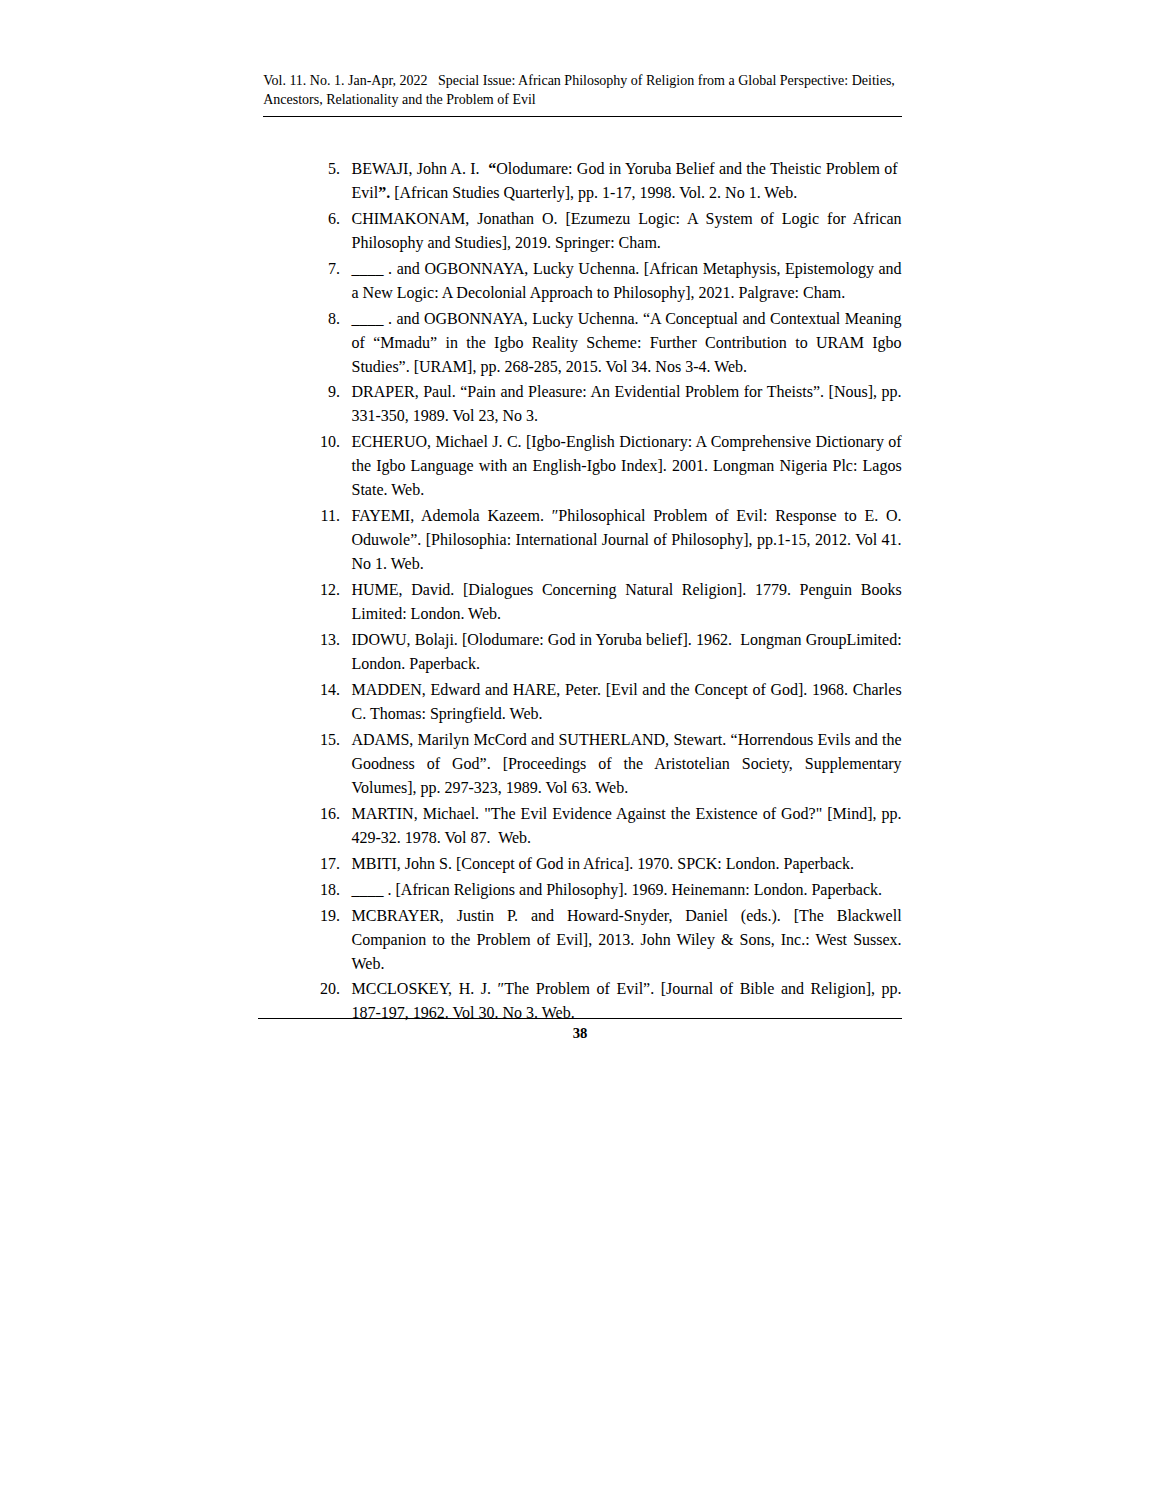Vol. 11. No. 1. Jan-Apr, 2022 Special Issue: African Philosophy of Religion from a Global Perspective: Deities, Ancestors, Relationality and the Problem of Evil
5. BEWAJI, John A. I. “Olodumare: God in Yoruba Belief and the Theistic Problem of Evil”. [African Studies Quarterly], pp. 1-17, 1998. Vol. 2. No 1. Web.
6. CHIMAKONAM, Jonathan O. [Ezumezu Logic: A System of Logic for African Philosophy and Studies], 2019. Springer: Cham.
7. ____ . and OGBONNAYA, Lucky Uchenna. [African Metaphysis, Epistemology and a New Logic: A Decolonial Approach to Philosophy], 2021. Palgrave: Cham.
8. ____ . and OGBONNAYA, Lucky Uchenna. “A Conceptual and Contextual Meaning of “Mmadu” in the Igbo Reality Scheme: Further Contribution to URAM Igbo Studies”. [URAM], pp. 268-285, 2015. Vol 34. Nos 3-4. Web.
9. DRAPER, Paul. “Pain and Pleasure: An Evidential Problem for Theists”. [Nous], pp. 331-350, 1989. Vol 23, No 3.
10. ECHERUO, Michael J. C. [Igbo-English Dictionary: A Comprehensive Dictionary of the Igbo Language with an English-Igbo Index]. 2001. Longman Nigeria Plc: Lagos State. Web.
11. FAYEMI, Ademola Kazeem. ″Philosophical Problem of Evil: Response to E. O. Oduwole”. [Philosophia: International Journal of Philosophy], pp.1-15, 2012. Vol 41. No 1. Web.
12. HUME, David. [Dialogues Concerning Natural Religion]. 1779. Penguin Books Limited: London. Web.
13. IDOWU, Bolaji. [Olodumare: God in Yoruba belief]. 1962. Longman GroupLimited: London. Paperback.
14. MADDEN, Edward and HARE, Peter. [Evil and the Concept of God]. 1968. Charles C. Thomas: Springfield. Web.
15. ADAMS, Marilyn McCord and SUTHERLAND, Stewart. “Horrendous Evils and the Goodness of God”. [Proceedings of the Aristotelian Society, Supplementary Volumes], pp. 297-323, 1989. Vol 63. Web.
16. MARTIN, Michael. "The Evil Evidence Against the Existence of God?" [Mind], pp. 429-32. 1978. Vol 87. Web.
17. MBITI, John S. [Concept of God in Africa]. 1970. SPCK: London. Paperback.
18. ____ . [African Religions and Philosophy]. 1969. Heinemann: London. Paperback.
19. MCBRAYER, Justin P. and Howard-Snyder, Daniel (eds.). [The Blackwell Companion to the Problem of Evil], 2013. John Wiley & Sons, Inc.: West Sussex. Web.
20. MCCLOSKEY, H. J. ″The Problem of Evil”. [Journal of Bible and Religion], pp. 187-197, 1962. Vol 30. No 3. Web.
38